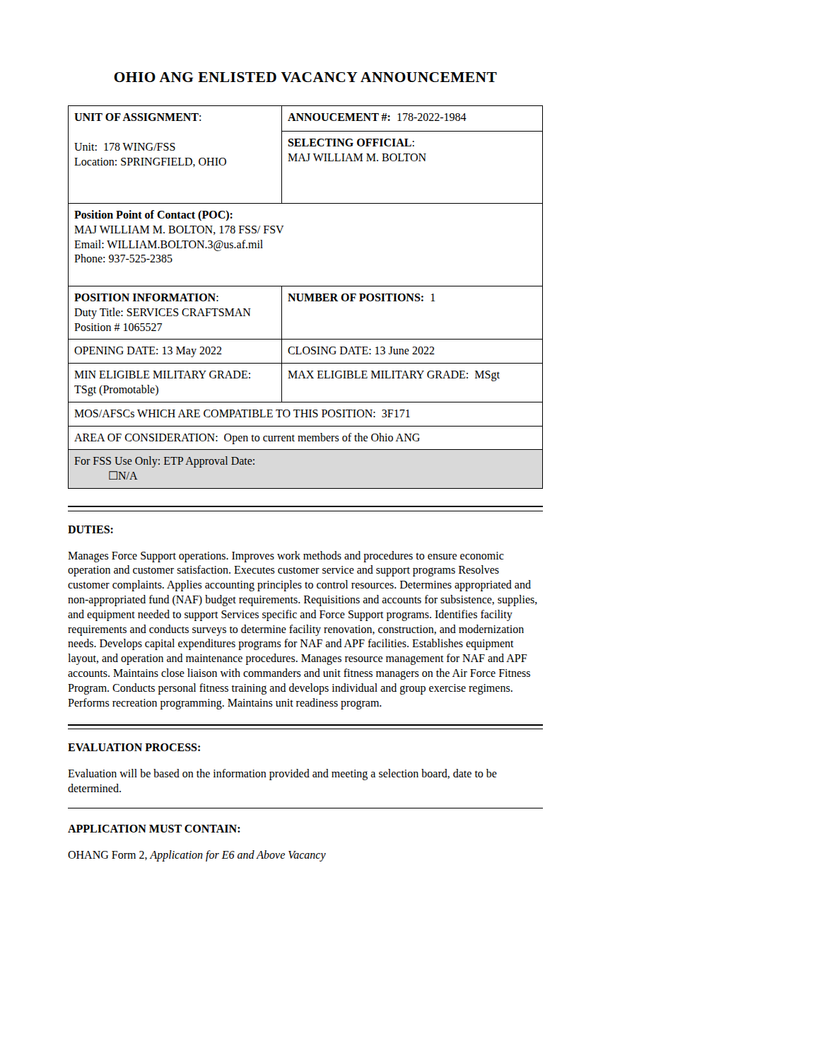OHIO ANG ENLISTED VACANCY ANNOUNCEMENT
| UNIT OF ASSIGNMENT : Unit: 178 WING/FSS Location: SPRINGFIELD, OHIO | ANNOUCEMENT #: 178-2022-1984 |
| SELECTING OFFICIAL : MAJ WILLIAM M. BOLTON |
| Position Point of Contact (POC): MAJ WILLIAM M. BOLTON, 178 FSS/ FSV Email: WILLIAM.BOLTON.3@us.af.mil Phone: 937-525-2385 |
| POSITION INFORMATION : Duty Title: SERVICES CRAFTSMAN Position # 1065527 | NUMBER OF POSITIONS: 1 |
| OPENING DATE: 13 May 2022 | CLOSING DATE: 13 June 2022 |
| MIN ELIGIBLE MILITARY GRADE: TSgt (Promotable) | MAX ELIGIBLE MILITARY GRADE: MSgt |
| MOS/AFSCs WHICH ARE COMPATIBLE TO THIS POSITION: 3F171 |
| AREA OF CONSIDERATION: Open to current members of the Ohio ANG |
| For FSS Use Only: ETP Approval Date: ☐ N/A |
DUTIES:
Manages Force Support operations. Improves work methods and procedures to ensure economic operation and customer satisfaction. Executes customer service and support programs Resolves customer complaints. Applies accounting principles to control resources. Determines appropriated and non-appropriated fund (NAF) budget requirements. Requisitions and accounts for subsistence, supplies, and equipment needed to support Services specific and Force Support programs. Identifies facility requirements and conducts surveys to determine facility renovation, construction, and modernization needs. Develops capital expenditures programs for NAF and APF facilities. Establishes equipment layout, and operation and maintenance procedures. Manages resource management for NAF and APF accounts. Maintains close liaison with commanders and unit fitness managers on the Air Force Fitness Program. Conducts personal fitness training and develops individual and group exercise regimens. Performs recreation programming. Maintains unit readiness program.
EVALUATION PROCESS:
Evaluation will be based on the information provided and meeting a selection board, date to be determined.
APPLICATION MUST CONTAIN:
OHANG Form 2, Application for E6 and Above Vacancy